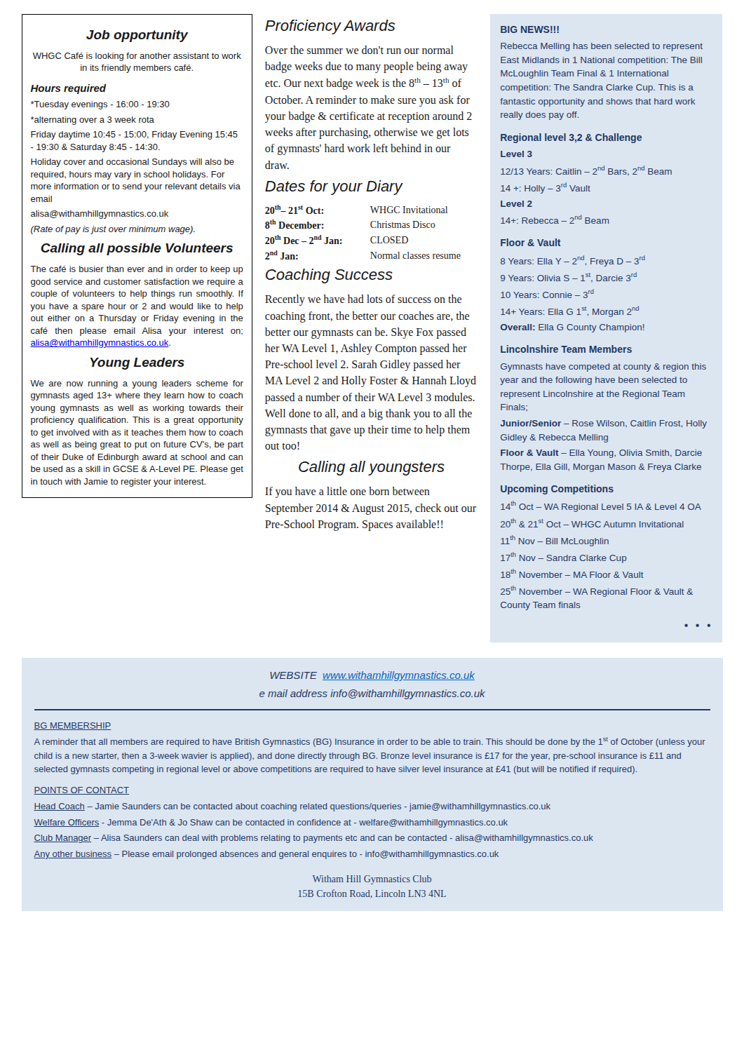Job opportunity
WHGC Café is looking for another assistant to work in its friendly members café.
Hours required
*Tuesday evenings - 16:00 - 19:30
*alternating over a 3 week rota
Friday daytime 10:45 - 15:00, Friday Evening 15:45 - 19:30 & Saturday 8:45 - 14:30.
Holiday cover and occasional Sundays will also be required, hours may vary in school holidays. For more information or to send your relevant details via email
alisa@withamhillgymnastics.co.uk
(Rate of pay is just over minimum wage).
Calling all possible Volunteers
The café is busier than ever and in order to keep up good service and customer satisfaction we require a couple of volunteers to help things run smoothly. If you have a spare hour or 2 and would like to help out either on a Thursday or Friday evening in the café then please email Alisa your interest on; alisa@withamhillgymnastics.co.uk.
Young Leaders
We are now running a young leaders scheme for gymnasts aged 13+ where they learn how to coach young gymnasts as well as working towards their proficiency qualification. This is a great opportunity to get involved with as it teaches them how to coach as well as being great to put on future CV's, be part of their Duke of Edinburgh award at school and can be used as a skill in GCSE & A-Level PE. Please get in touch with Jamie to register your interest.
Proficiency Awards
Over the summer we don't run our normal badge weeks due to many people being away etc. Our next badge week is the 8th – 13th of October. A reminder to make sure you ask for your badge & certificate at reception around 2 weeks after purchasing, otherwise we get lots of gymnasts' hard work left behind in our draw.
Dates for your Diary
20th– 21st Oct:
WHGC Invitational
8th December:
Christmas Disco
20th Dec – 2nd Jan:
CLOSED
2nd Jan:
Normal classes resume
Coaching Success
Recently we have had lots of success on the coaching front, the better our coaches are, the better our gymnasts can be. Skye Fox passed her WA Level 1, Ashley Compton passed her Pre-school level 2. Sarah Gidley passed her MA Level 2 and Holly Foster & Hannah Lloyd passed a number of their WA Level 3 modules. Well done to all, and a big thank you to all the gymnasts that gave up their time to help them out too!
Calling all youngsters
If you have a little one born between September 2014 & August 2015, check out our Pre-School Program. Spaces available!!
BIG NEWS!!!
Rebecca Melling has been selected to represent East Midlands in 1 National competition: The Bill McLoughlin Team Final & 1 International competition: The Sandra Clarke Cup. This is a fantastic opportunity and shows that hard work really does pay off.
Regional level 3,2 & Challenge
Level 3
12/13 Years: Caitlin – 2nd Bars, 2nd Beam
14 +: Holly – 3rd Vault
Level 2
14+: Rebecca – 2nd Beam
Floor & Vault
8 Years: Ella Y – 2nd, Freya D – 3rd
9 Years: Olivia S – 1st, Darcie 3rd
10 Years: Connie – 3rd
14+ Years: Ella G 1st, Morgan 2nd
Overall: Ella G County Champion!
Lincolnshire Team Members
Gymnasts have competed at county & region this year and the following have been selected to represent Lincolnshire at the Regional Team Finals;
Junior/Senior – Rose Wilson, Caitlin Frost, Holly Gidley & Rebecca Melling
Floor & Vault – Ella Young, Olivia Smith, Darcie Thorpe, Ella Gill, Morgan Mason & Freya Clarke
Upcoming Competitions
14th Oct – WA Regional Level 5 IA & Level 4 OA
20th & 21st Oct – WHGC Autumn Invitational
11th Nov – Bill McLoughlin
17th Nov – Sandra Clarke Cup
18th November – MA Floor & Vault
25th November – WA Regional Floor & Vault & County Team finals
• • •
WEBSITE www.withamhillgymnastics.co.uk
e mail address info@withamhillgymnastics.co.uk
BG MEMBERSHIP
A reminder that all members are required to have British Gymnastics (BG) Insurance in order to be able to train. This should be done by the 1st of October (unless your child is a new starter, then a 3-week wavier is applied), and done directly through BG. Bronze level insurance is £17 for the year, pre-school insurance is £11 and selected gymnasts competing in regional level or above competitions are required to have silver level insurance at £41 (but will be notified if required).
POINTS OF CONTACT
Head Coach – Jamie Saunders can be contacted about coaching related questions/queries - jamie@withamhillgymnastics.co.uk
Welfare Officers - Jemma De'Ath & Jo Shaw can be contacted in confidence at - welfare@withamhillgymnastics.co.uk
Club Manager – Alisa Saunders can deal with problems relating to payments etc and can be contacted - alisa@withamhillgymnastics.co.uk
Any other business – Please email prolonged absences and general enquires to - info@withamhillgymnastics.co.uk
Witham Hill Gymnastics Club
15B Crofton Road, Lincoln LN3 4NL